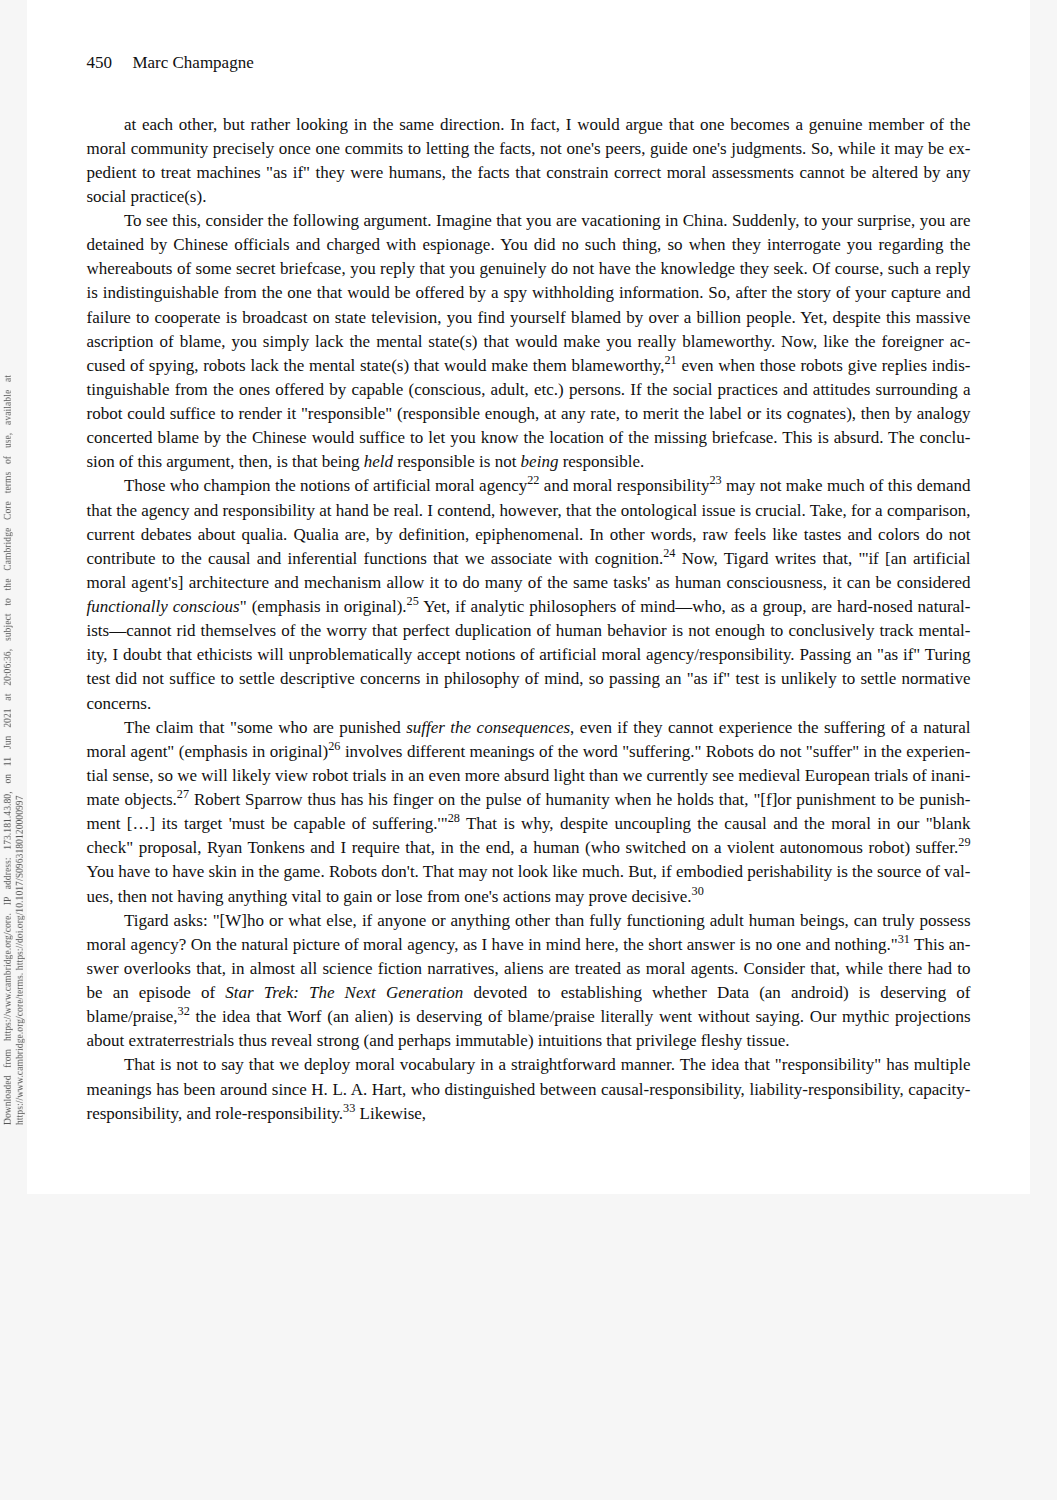Downloaded from https://www.cambridge.org/core. IP address: 173.181.43.80, on 11 Jun 2021 at 20:06:36, subject to the Cambridge Core terms of use, available at https://www.cambridge.org/core/terms. https://doi.org/10.1017/S0963180120000997
450 Marc Champagne
at each other, but rather looking in the same direction. In fact, I would argue that one becomes a genuine member of the moral community precisely once one commits to letting the facts, not one's peers, guide one's judgments. So, while it may be expedient to treat machines "as if" they were humans, the facts that constrain correct moral assessments cannot be altered by any social practice(s).
To see this, consider the following argument. Imagine that you are vacationing in China. Suddenly, to your surprise, you are detained by Chinese officials and charged with espionage. You did no such thing, so when they interrogate you regarding the whereabouts of some secret briefcase, you reply that you genuinely do not have the knowledge they seek. Of course, such a reply is indistinguishable from the one that would be offered by a spy withholding information. So, after the story of your capture and failure to cooperate is broadcast on state television, you find yourself blamed by over a billion people. Yet, despite this massive ascription of blame, you simply lack the mental state(s) that would make you really blameworthy. Now, like the foreigner accused of spying, robots lack the mental state(s) that would make them blameworthy,21 even when those robots give replies indistinguishable from the ones offered by capable (conscious, adult, etc.) persons. If the social practices and attitudes surrounding a robot could suffice to render it "responsible" (responsible enough, at any rate, to merit the label or its cognates), then by analogy concerted blame by the Chinese would suffice to let you know the location of the missing briefcase. This is absurd. The conclusion of this argument, then, is that being held responsible is not being responsible.
Those who champion the notions of artificial moral agency22 and moral responsibility23 may not make much of this demand that the agency and responsibility at hand be real. I contend, however, that the ontological issue is crucial. Take, for a comparison, current debates about qualia. Qualia are, by definition, epiphenomenal. In other words, raw feels like tastes and colors do not contribute to the causal and inferential functions that we associate with cognition.24 Now, Tigard writes that, "'if [an artificial moral agent's] architecture and mechanism allow it to do many of the same tasks' as human consciousness, it can be considered functionally conscious" (emphasis in original).25 Yet, if analytic philosophers of mind—who, as a group, are hard-nosed naturalists—cannot rid themselves of the worry that perfect duplication of human behavior is not enough to conclusively track mentality, I doubt that ethicists will unproblematically accept notions of artificial moral agency/responsibility. Passing an "as if" Turing test did not suffice to settle descriptive concerns in philosophy of mind, so passing an "as if" test is unlikely to settle normative concerns.
The claim that "some who are punished suffer the consequences, even if they cannot experience the suffering of a natural moral agent" (emphasis in original)26 involves different meanings of the word "suffering." Robots do not "suffer" in the experiential sense, so we will likely view robot trials in an even more absurd light than we currently see medieval European trials of inanimate objects.27 Robert Sparrow thus has his finger on the pulse of humanity when he holds that, "[f]or punishment to be punishment […] its target 'must be capable of suffering.'"28 That is why, despite uncoupling the causal and the moral in our "blank check" proposal, Ryan Tonkens and I require that, in the end, a human (who switched on a violent autonomous robot) suffer.29 You have to have skin in the game. Robots don't. That may not look like much. But, if embodied perishability is the source of values, then not having anything vital to gain or lose from one's actions may prove decisive.30
Tigard asks: "[W]ho or what else, if anyone or anything other than fully functioning adult human beings, can truly possess moral agency? On the natural picture of moral agency, as I have in mind here, the short answer is no one and nothing."31 This answer overlooks that, in almost all science fiction narratives, aliens are treated as moral agents. Consider that, while there had to be an episode of Star Trek: The Next Generation devoted to establishing whether Data (an android) is deserving of blame/praise,32 the idea that Worf (an alien) is deserving of blame/praise literally went without saying. Our mythic projections about extraterrestrials thus reveal strong (and perhaps immutable) intuitions that privilege fleshy tissue.
That is not to say that we deploy moral vocabulary in a straightforward manner. The idea that "responsibility" has multiple meanings has been around since H. L. A. Hart, who distinguished between causal-responsibility, liability-responsibility, capacity-responsibility, and role-responsibility.33 Likewise,